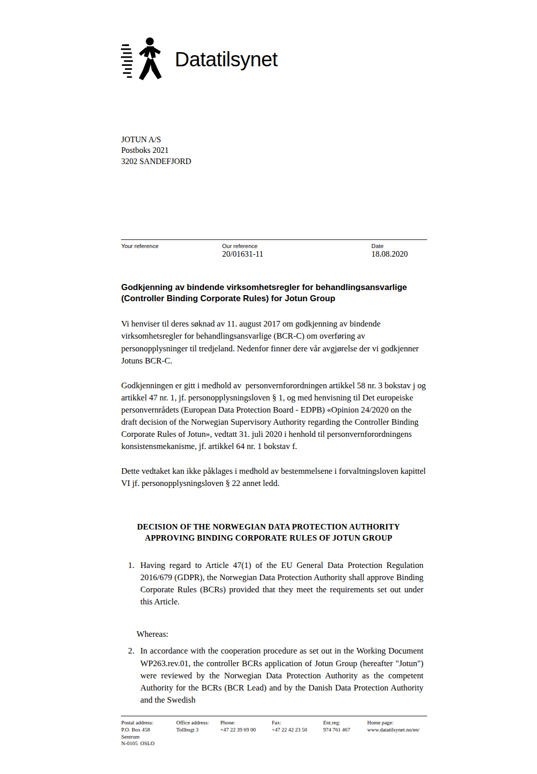Datatilsynet
JOTUN A/S
Postboks 2021
3202 SANDEFJORD
Your reference
Our reference
Date
20/01631-11
18.08.2020
Godkjenning av bindende virksomhetsregler for behandlingsansvarlige (Controller Binding Corporate Rules) for Jotun Group
Vi henviser til deres søknad av 11. august 2017 om godkjenning av bindende virksomhetsregler for behandlingsansvarlige (BCR-C) om overføring av personopplysninger til tredjeland. Nedenfor finner dere vår avgjørelse der vi godkjenner Jotuns BCR-C.
Godkjenningen er gitt i medhold av personvernforordningen artikkel 58 nr. 3 bokstav j og artikkel 47 nr. 1, jf. personopplysningsloven § 1, og med henvisning til Det europeiske personvernrådets (European Data Protection Board - EDPB) «Opinion 24/2020 on the draft decision of the Norwegian Supervisory Authority regarding the Controller Binding Corporate Rules of Jotun», vedtatt 31. juli 2020 i henhold til personvernforordningens konsistensmekanisme, jf. artikkel 64 nr. 1 bokstav f.
Dette vedtaket kan ikke påklages i medhold av bestemmelsene i forvaltningsloven kapittel VI jf. personopplysningsloven § 22 annet ledd.
DECISION OF THE NORWEGIAN DATA PROTECTION AUTHORITY
APPROVING BINDING CORPORATE RULES OF JOTUN GROUP
Having regard to Article 47(1) of the EU General Data Protection Regulation 2016/679 (GDPR), the Norwegian Data Protection Authority shall approve Binding Corporate Rules (BCRs) provided that they meet the requirements set out under this Article.
Whereas:
In accordance with the cooperation procedure as set out in the Working Document WP263.rev.01, the controller BCRs application of Jotun Group (hereafter "Jotun") were reviewed by the Norwegian Data Protection Authority as the competent Authority for the BCRs (BCR Lead) and by the Danish Data Protection Authority and the Swedish
Postal address: P.O. Box 458 Sentrum
N-0105 OSLO
Office address: Tollbugt 3
Phone: +47 22 39 69 00
Fax: +47 22 42 23 50
Ent.reg: 974 761 467
Home page: www.datatilsynet.no/en/